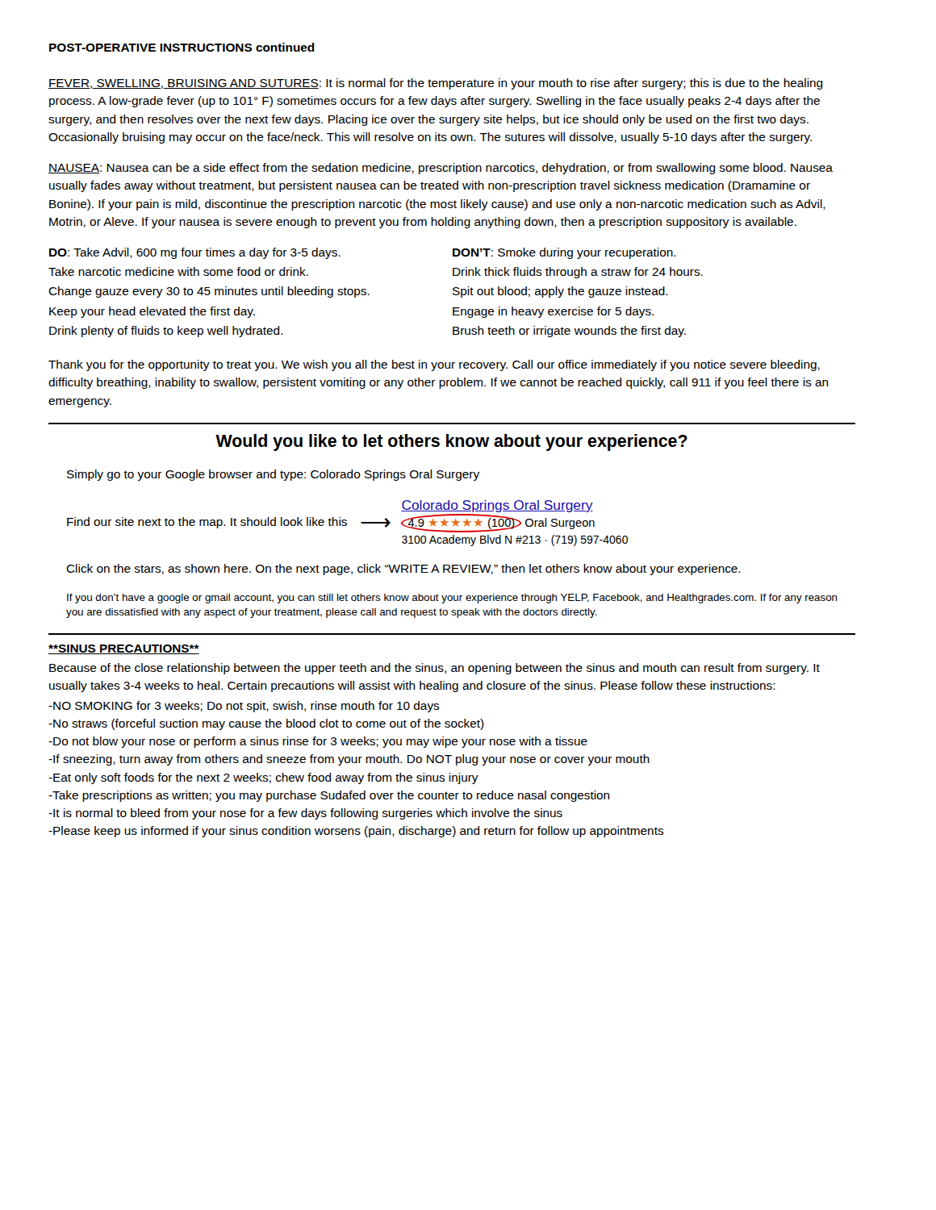POST-OPERATIVE INSTRUCTIONS continued
FEVER, SWELLING, BRUISING AND SUTURES: It is normal for the temperature in your mouth to rise after surgery; this is due to the healing process. A low-grade fever (up to 101° F) sometimes occurs for a few days after surgery. Swelling in the face usually peaks 2-4 days after the surgery, and then resolves over the next few days. Placing ice over the surgery site helps, but ice should only be used on the first two days. Occasionally bruising may occur on the face/neck. This will resolve on its own. The sutures will dissolve, usually 5-10 days after the surgery.
NAUSEA: Nausea can be a side effect from the sedation medicine, prescription narcotics, dehydration, or from swallowing some blood. Nausea usually fades away without treatment, but persistent nausea can be treated with non-prescription travel sickness medication (Dramamine or Bonine). If your pain is mild, discontinue the prescription narcotic (the most likely cause) and use only a non-narcotic medication such as Advil, Motrin, or Aleve. If your nausea is severe enough to prevent you from holding anything down, then a prescription suppository is available.
| DO : Take Advil, 600 mg four times a day for 3-5 days. | DON’T : Smoke during your recuperation. |
| Take narcotic medicine with some food or drink. | Drink thick fluids through a straw for 24 hours. |
| Change gauze every 30 to 45 minutes until bleeding stops. | Spit out blood; apply the gauze instead. |
| Keep your head elevated the first day. | Engage in heavy exercise for 5 days. |
| Drink plenty of fluids to keep well hydrated. | Brush teeth or irrigate wounds the first day. |
Thank you for the opportunity to treat you. We wish you all the best in your recovery. Call our office immediately if you notice severe bleeding, difficulty breathing, inability to swallow, persistent vomiting or any other problem. If we cannot be reached quickly, call 911 if you feel there is an emergency.
Would you like to let others know about your experience?
Simply go to your Google browser and type: Colorado Springs Oral Surgery
Find our site next to the map. It should look like this ⟶ Colorado Springs Oral Surgery
4.9 ★★★★★ (100) Oral Surgeon
3100 Academy Blvd N #213 · (719) 597-4060
Click on the stars, as shown here. On the next page, click “WRITE A REVIEW,” then let others know about your experience.
If you don’t have a google or gmail account, you can still let others know about your experience through YELP, Facebook, and Healthgrades.com. If for any reason you are dissatisfied with any aspect of your treatment, please call and request to speak with the doctors directly.
**SINUS PRECAUTIONS**
Because of the close relationship between the upper teeth and the sinus, an opening between the sinus and mouth can result from surgery. It usually takes 3-4 weeks to heal. Certain precautions will assist with healing and closure of the sinus. Please follow these instructions:
-NO SMOKING for 3 weeks; Do not spit, swish, rinse mouth for 10 days
-No straws (forceful suction may cause the blood clot to come out of the socket)
-Do not blow your nose or perform a sinus rinse for 3 weeks; you may wipe your nose with a tissue
-If sneezing, turn away from others and sneeze from your mouth. Do NOT plug your nose or cover your mouth
-Eat only soft foods for the next 2 weeks; chew food away from the sinus injury
-Take prescriptions as written; you may purchase Sudafed over the counter to reduce nasal congestion
-It is normal to bleed from your nose for a few days following surgeries which involve the sinus
-Please keep us informed if your sinus condition worsens (pain, discharge) and return for follow up appointments